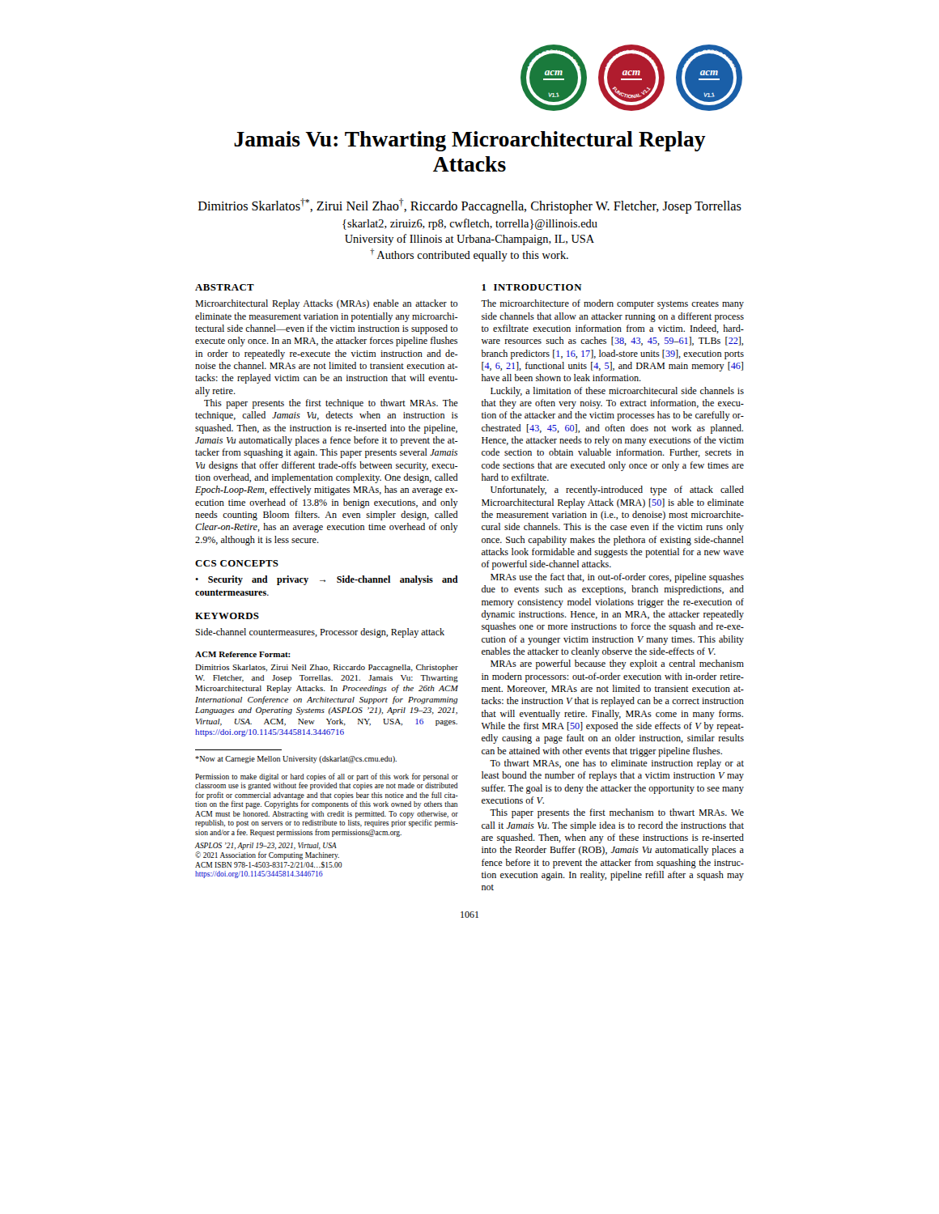ARTIFACTS AVAILABLE acm V1.1
ARTIFACTS EVALUATED acm FUNCTIONAL V1.1
RESULTS REPRODUCED acm V1.1
Jamais Vu: Thwarting Microarchitectural Replay Attacks
Dimitrios Skarlatos†*, Zirui Neil Zhao†, Riccardo Paccagnella, Christopher W. Fletcher, Josep Torrellas
{skarlat2, ziruiz6, rp8, cwfletch, torrella}@illinois.edu
University of Illinois at Urbana-Champaign, IL, USA
† Authors contributed equally to this work.
ABSTRACT
Microarchitectural Replay Attacks (MRAs) enable an attacker to eliminate the measurement variation in potentially any microarchitectural side channel—even if the victim instruction is supposed to execute only once. In an MRA, the attacker forces pipeline flushes in order to repeatedly re-execute the victim instruction and denoise the channel. MRAs are not limited to transient execution attacks: the replayed victim can be an instruction that will eventually retire.
This paper presents the first technique to thwart MRAs. The technique, called Jamais Vu, detects when an instruction is squashed. Then, as the instruction is re-inserted into the pipeline, Jamais Vu automatically places a fence before it to prevent the attacker from squashing it again. This paper presents several Jamais Vu designs that offer different trade-offs between security, execution overhead, and implementation complexity. One design, called Epoch-Loop-Rem, effectively mitigates MRAs, has an average execution time overhead of 13.8% in benign executions, and only needs counting Bloom filters. An even simpler design, called Clear-on-Retire, has an average execution time overhead of only 2.9%, although it is less secure.
CCS CONCEPTS
• Security and privacy → Side-channel analysis and countermeasures.
KEYWORDS
Side-channel countermeasures, Processor design, Replay attack
ACM Reference Format:
Dimitrios Skarlatos, Zirui Neil Zhao, Riccardo Paccagnella, Christopher W. Fletcher, and Josep Torrellas. 2021. Jamais Vu: Thwarting Microarchitectural Replay Attacks. In Proceedings of the 26th ACM International Conference on Architectural Support for Programming Languages and Operating Systems (ASPLOS ’21), April 19–23, 2021, Virtual, USA. ACM, New York, NY, USA, 16 pages. https://doi.org/10.1145/3445814.3446716
*Now at Carnegie Mellon University (dskarlat@cs.cmu.edu).
Permission to make digital or hard copies of all or part of this work for personal or classroom use is granted without fee provided that copies are not made or distributed for profit or commercial advantage and that copies bear this notice and the full citation on the first page. Copyrights for components of this work owned by others than ACM must be honored. Abstracting with credit is permitted. To copy otherwise, or republish, to post on servers or to redistribute to lists, requires prior specific permission and/or a fee. Request permissions from permissions@acm.org.
ASPLOS ’21, April 19–23, 2021, Virtual, USA
© 2021 Association for Computing Machinery.
ACM ISBN 978-1-4503-8317-2/21/04…$15.00
https://doi.org/10.1145/3445814.3446716
1 INTRODUCTION
The microarchitecture of modern computer systems creates many side channels that allow an attacker running on a different process to exfiltrate execution information from a victim. Indeed, hardware resources such as caches [38, 43, 45, 59–61], TLBs [22], branch predictors [1, 16, 17], load-store units [39], execution ports [4, 6, 21], functional units [4, 5], and DRAM main memory [46] have all been shown to leak information.
Luckily, a limitation of these microarchitecural side channels is that they are often very noisy. To extract information, the execution of the attacker and the victim processes has to be carefully orchestrated [43, 45, 60], and often does not work as planned. Hence, the attacker needs to rely on many executions of the victim code section to obtain valuable information. Further, secrets in code sections that are executed only once or only a few times are hard to exfiltrate.
Unfortunately, a recently-introduced type of attack called Microarchitectural Replay Attack (MRA) [50] is able to eliminate the measurement variation in (i.e., to denoise) most microarchitecural side channels. This is the case even if the victim runs only once. Such capability makes the plethora of existing side-channel attacks look formidable and suggests the potential for a new wave of powerful side-channel attacks.
MRAs use the fact that, in out-of-order cores, pipeline squashes due to events such as exceptions, branch mispredictions, and memory consistency model violations trigger the re-execution of dynamic instructions. Hence, in an MRA, the attacker repeatedly squashes one or more instructions to force the squash and re-execution of a younger victim instruction V many times. This ability enables the attacker to cleanly observe the side-effects of V.
MRAs are powerful because they exploit a central mechanism in modern processors: out-of-order execution with in-order retirement. Moreover, MRAs are not limited to transient execution attacks: the instruction V that is replayed can be a correct instruction that will eventually retire. Finally, MRAs come in many forms. While the first MRA [50] exposed the side effects of V by repeatedly causing a page fault on an older instruction, similar results can be attained with other events that trigger pipeline flushes.
To thwart MRAs, one has to eliminate instruction replay or at least bound the number of replays that a victim instruction V may suffer. The goal is to deny the attacker the opportunity to see many executions of V.
This paper presents the first mechanism to thwart MRAs. We call it Jamais Vu. The simple idea is to record the instructions that are squashed. Then, when any of these instructions is re-inserted into the Reorder Buffer (ROB), Jamais Vu automatically places a fence before it to prevent the attacker from squashing the instruction execution again. In reality, pipeline refill after a squash may not
1061